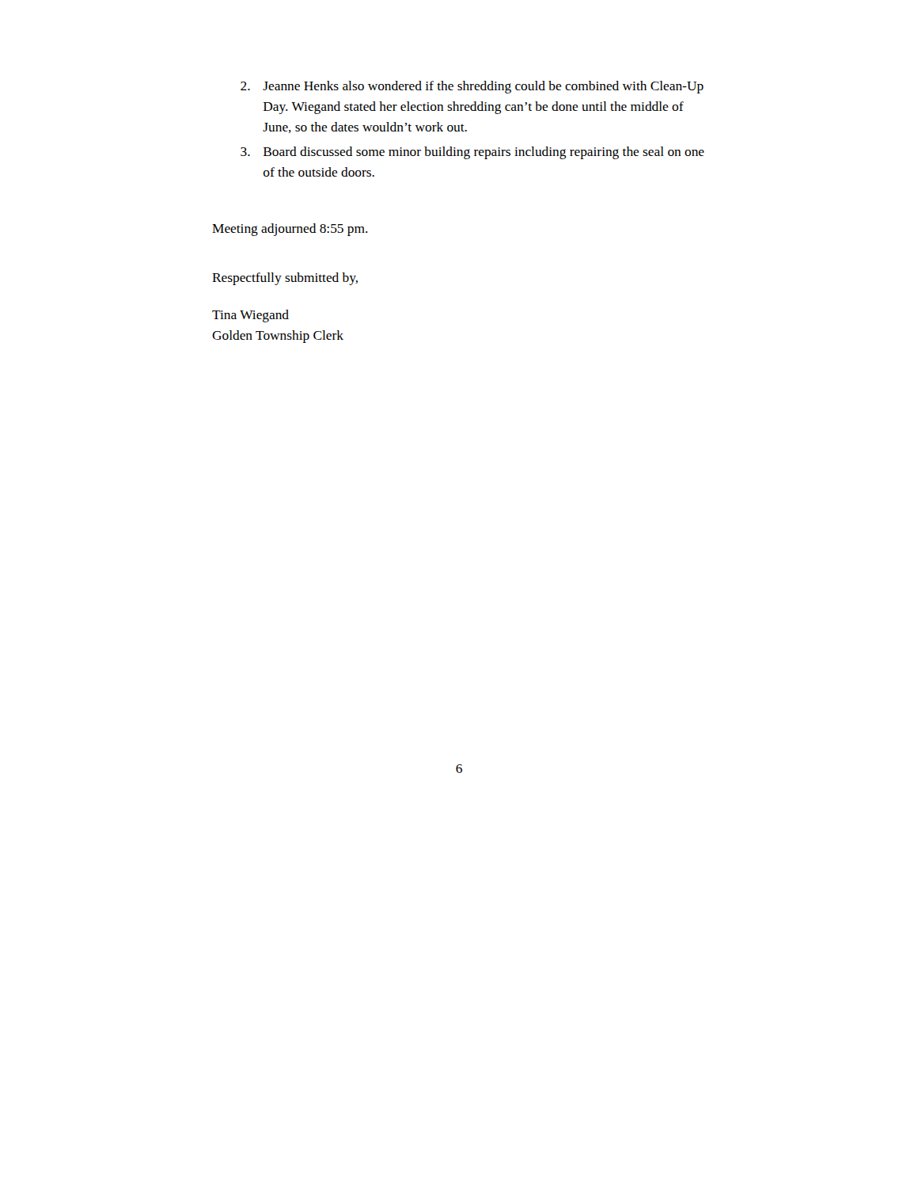Jeanne Henks also wondered if the shredding could be combined with Clean-Up Day. Wiegand stated her election shredding can’t be done until the middle of June, so the dates wouldn’t work out.
Board discussed some minor building repairs including repairing the seal on one of the outside doors.
Meeting adjourned 8:55 pm.
Respectfully submitted by,
Tina Wiegand
Golden Township Clerk
6